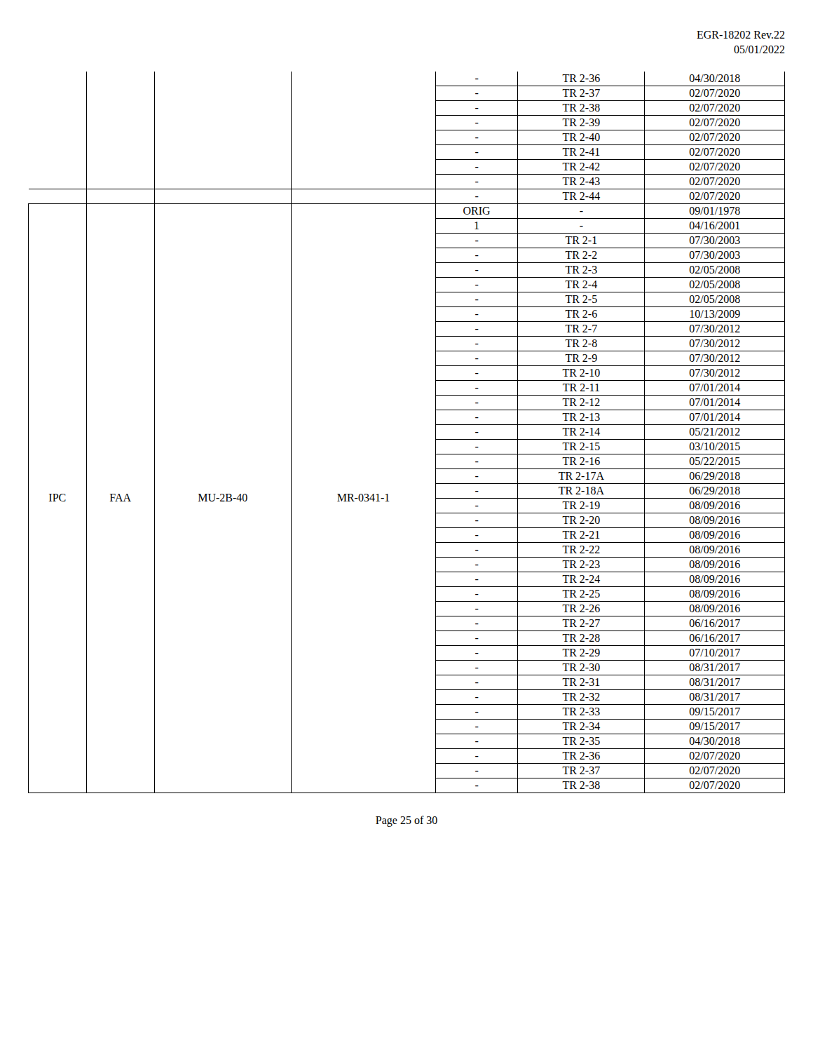EGR-18202 Rev.22
05/01/2022
| | | | | - | TR 2-36 | 04/30/2018 |
| - | TR 2-37 | 02/07/2020 |
| - | TR 2-38 | 02/07/2020 |
| - | TR 2-39 | 02/07/2020 |
| - | TR 2-40 | 02/07/2020 |
| - | TR 2-41 | 02/07/2020 |
| - | TR 2-42 | 02/07/2020 |
| - | TR 2-43 | 02/07/2020 |
| | | | | - | TR 2-44 | 02/07/2020 |
| IPC | FAA | MU-2B-40 | MR-0341-1 | ORIG | - | 09/01/1978 |
| 1 | - | 04/16/2001 |
| - | TR 2-1 | 07/30/2003 |
| - | TR 2-2 | 07/30/2003 |
| - | TR 2-3 | 02/05/2008 |
| - | TR 2-4 | 02/05/2008 |
| - | TR 2-5 | 02/05/2008 |
| - | TR 2-6 | 10/13/2009 |
| - | TR 2-7 | 07/30/2012 |
| - | TR 2-8 | 07/30/2012 |
| - | TR 2-9 | 07/30/2012 |
| - | TR 2-10 | 07/30/2012 |
| - | TR 2-11 | 07/01/2014 |
| - | TR 2-12 | 07/01/2014 |
| - | TR 2-13 | 07/01/2014 |
| - | TR 2-14 | 05/21/2012 |
| - | TR 2-15 | 03/10/2015 |
| - | TR 2-16 | 05/22/2015 |
| - | TR 2-17A | 06/29/2018 |
| - | TR 2-18A | 06/29/2018 |
| - | TR 2-19 | 08/09/2016 |
| - | TR 2-20 | 08/09/2016 |
| - | TR 2-21 | 08/09/2016 |
| - | TR 2-22 | 08/09/2016 |
| - | TR 2-23 | 08/09/2016 |
| - | TR 2-24 | 08/09/2016 |
| - | TR 2-25 | 08/09/2016 |
| - | TR 2-26 | 08/09/2016 |
| - | TR 2-27 | 06/16/2017 |
| - | TR 2-28 | 06/16/2017 |
| - | TR 2-29 | 07/10/2017 |
| - | TR 2-30 | 08/31/2017 |
| - | TR 2-31 | 08/31/2017 |
| - | TR 2-32 | 08/31/2017 |
| - | TR 2-33 | 09/15/2017 |
| - | TR 2-34 | 09/15/2017 |
| - | TR 2-35 | 04/30/2018 |
| - | TR 2-36 | 02/07/2020 |
| - | TR 2-37 | 02/07/2020 |
| - | TR 2-38 | 02/07/2020 |
Page 25 of 30